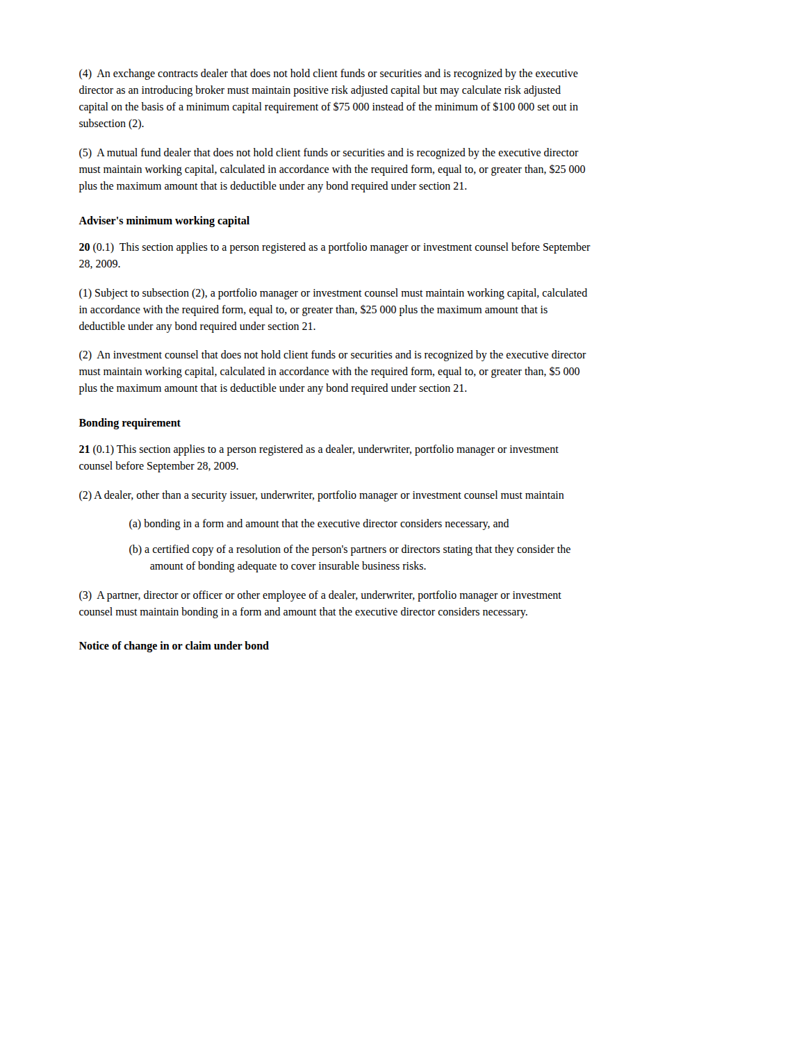(4) An exchange contracts dealer that does not hold client funds or securities and is recognized by the executive director as an introducing broker must maintain positive risk adjusted capital but may calculate risk adjusted capital on the basis of a minimum capital requirement of $75 000 instead of the minimum of $100 000 set out in subsection (2).
(5) A mutual fund dealer that does not hold client funds or securities and is recognized by the executive director must maintain working capital, calculated in accordance with the required form, equal to, or greater than, $25 000 plus the maximum amount that is deductible under any bond required under section 21.
Adviser's minimum working capital
20 (0.1) This section applies to a person registered as a portfolio manager or investment counsel before September 28, 2009.
(1) Subject to subsection (2), a portfolio manager or investment counsel must maintain working capital, calculated in accordance with the required form, equal to, or greater than, $25 000 plus the maximum amount that is deductible under any bond required under section 21.
(2) An investment counsel that does not hold client funds or securities and is recognized by the executive director must maintain working capital, calculated in accordance with the required form, equal to, or greater than, $5 000 plus the maximum amount that is deductible under any bond required under section 21.
Bonding requirement
21 (0.1) This section applies to a person registered as a dealer, underwriter, portfolio manager or investment counsel before September 28, 2009.
(2) A dealer, other than a security issuer, underwriter, portfolio manager or investment counsel must maintain
(a) bonding in a form and amount that the executive director considers necessary, and
(b) a certified copy of a resolution of the person's partners or directors stating that they consider the amount of bonding adequate to cover insurable business risks.
(3) A partner, director or officer or other employee of a dealer, underwriter, portfolio manager or investment counsel must maintain bonding in a form and amount that the executive director considers necessary.
Notice of change in or claim under bond